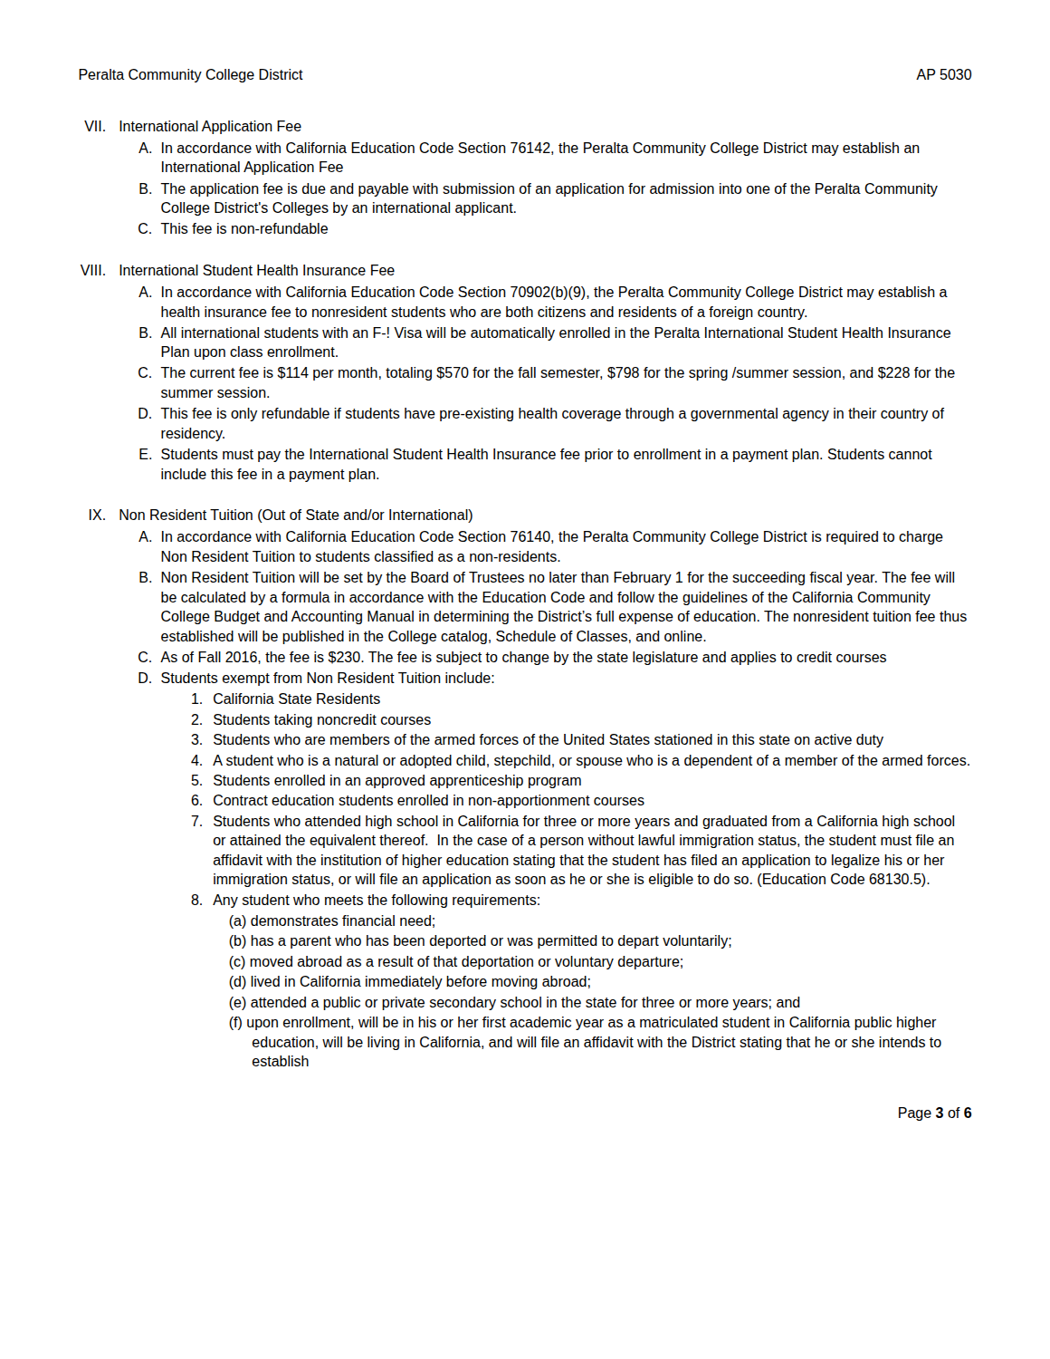Peralta Community College District AP 5030
International Application Fee
In accordance with California Education Code Section 76142, the Peralta Community College District may establish an International Application Fee
The application fee is due and payable with submission of an application for admission into one of the Peralta Community College District's Colleges by an international applicant.
This fee is non-refundable
International Student Health Insurance Fee
In accordance with California Education Code Section 70902(b)(9), the Peralta Community College District may establish a health insurance fee to nonresident students who are both citizens and residents of a foreign country.
All international students with an F-! Visa will be automatically enrolled in the Peralta International Student Health Insurance Plan upon class enrollment.
The current fee is $114 per month, totaling $570 for the fall semester, $798 for the spring /summer session, and $228 for the summer session.
This fee is only refundable if students have pre-existing health coverage through a governmental agency in their country of residency.
Students must pay the International Student Health Insurance fee prior to enrollment in a payment plan. Students cannot include this fee in a payment plan.
Non Resident Tuition (Out of State and/or International)
In accordance with California Education Code Section 76140, the Peralta Community College District is required to charge Non Resident Tuition to students classified as a non-residents.
Non Resident Tuition will be set by the Board of Trustees no later than February 1 for the succeeding fiscal year. The fee will be calculated by a formula in accordance with the Education Code and follow the guidelines of the California Community College Budget and Accounting Manual in determining the District’s full expense of education. The nonresident tuition fee thus established will be published in the College catalog, Schedule of Classes, and online.
As of Fall 2016, the fee is $230. The fee is subject to change by the state legislature and applies to credit courses
Students exempt from Non Resident Tuition include:
California State Residents
Students taking noncredit courses
Students who are members of the armed forces of the United States stationed in this state on active duty
A student who is a natural or adopted child, stepchild, or spouse who is a dependent of a member of the armed forces.
Students enrolled in an approved apprenticeship program
Contract education students enrolled in non-apportionment courses
Students who attended high school in California for three or more years and graduated from a California high school or attained the equivalent thereof. In the case of a person without lawful immigration status, the student must file an affidavit with the institution of higher education stating that the student has filed an application to legalize his or her immigration status, or will file an application as soon as he or she is eligible to do so. (Education Code 68130.5).
Any student who meets the following requirements:
(a) demonstrates financial need;
(b) has a parent who has been deported or was permitted to depart voluntarily;
(c) moved abroad as a result of that deportation or voluntary departure;
(d) lived in California immediately before moving abroad;
(e) attended a public or private secondary school in the state for three or more years; and
(f) upon enrollment, will be in his or her first academic year as a matriculated student in California public higher education, will be living in California, and will file an affidavit with the District stating that he or she intends to establish
Page 3 of 6